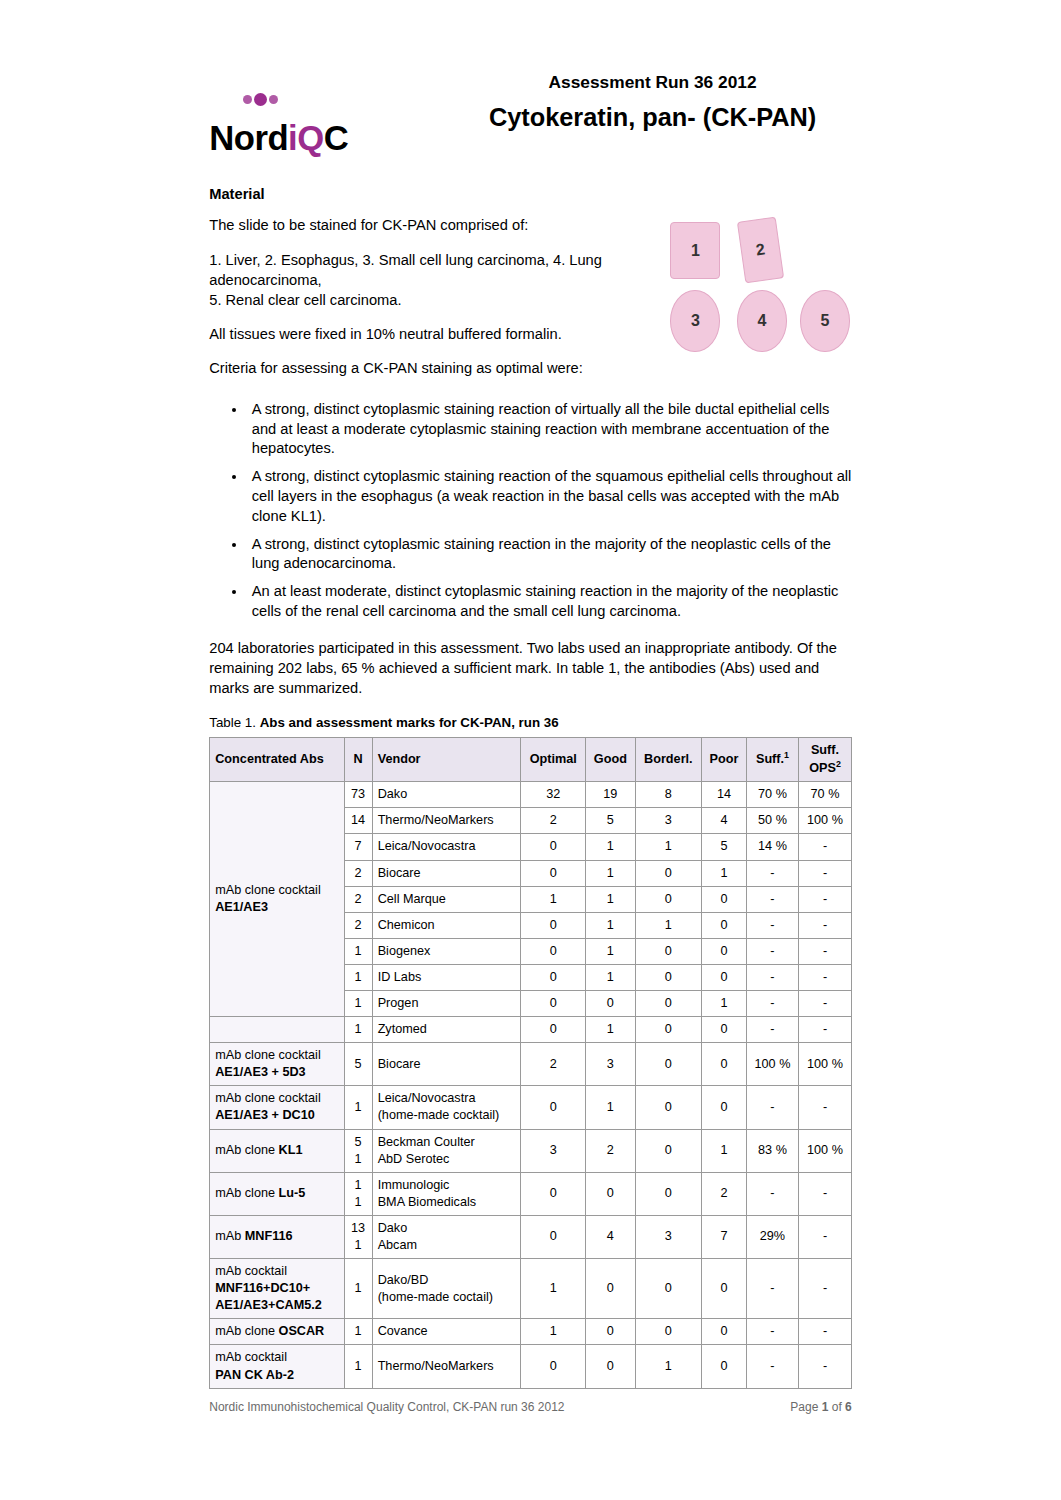Nord iQ C
Assessment Run 36 2012
Cytokeratin, pan- (CK-PAN)
Material
1
2
3
4
5
The slide to be stained for CK-PAN comprised of:
1. Liver, 2. Esophagus, 3. Small cell lung carcinoma, 4. Lung adenocarcinoma,
5. Renal clear cell carcinoma.
All tissues were fixed in 10% neutral buffered formalin.
Criteria for assessing a CK-PAN staining as optimal were:
A strong, distinct cytoplasmic staining reaction of virtually all the bile ductal epithelial cells and at least a moderate cytoplasmic staining reaction with membrane accentuation of the hepatocytes.
A strong, distinct cytoplasmic staining reaction of the squamous epithelial cells throughout all cell layers in the esophagus (a weak reaction in the basal cells was accepted with the mAb clone KL1).
A strong, distinct cytoplasmic staining reaction in the majority of the neoplastic cells of the lung adenocarcinoma.
An at least moderate, distinct cytoplasmic staining reaction in the majority of the neoplastic cells of the renal cell carcinoma and the small cell lung carcinoma.
204 laboratories participated in this assessment. Two labs used an inappropriate antibody. Of the remaining 202 labs, 65 % achieved a sufficient mark. In table 1, the antibodies (Abs) used and marks are summarized.
Table 1. Abs and assessment marks for CK-PAN, run 36
| Concentrated Abs | N | Vendor | Optimal | Good | Borderl. | Poor | Suff. 1 | Suff. OPS 2 |
| --- | --- | --- | --- | --- | --- | --- | --- | --- |
| mAb clone cocktail AE1/AE3 | 73 | Dako | 32 | 19 | 8 | 14 | 70 % | 70 % |
| 14 | Thermo/NeoMarkers | 2 | 5 | 3 | 4 | 50 % | 100 % |
| 7 | Leica/Novocastra | 0 | 1 | 1 | 5 | 14 % | - |
| 2 | Biocare | 0 | 1 | 0 | 1 | - | - |
| 2 | Cell Marque | 1 | 1 | 0 | 0 | - | - |
| 2 | Chemicon | 0 | 1 | 1 | 0 | - | - |
| 1 | Biogenex | 0 | 1 | 0 | 0 | - | - |
| 1 | ID Labs | 0 | 1 | 0 | 0 | - | - |
| 1 | Progen | 0 | 0 | 0 | 1 | - | - |
| | 1 | Zytomed | 0 | 1 | 0 | 0 | - | - |
| mAb clone cocktail AE1/AE3 + 5D3 | 5 | Biocare | 2 | 3 | 0 | 0 | 100 % | 100 % |
| mAb clone cocktail AE1/AE3 + DC10 | 1 | Leica/Novocastra (home-made cocktail) | 0 | 1 | 0 | 0 | - | - |
| mAb clone KL1 | 5 1 | Beckman Coulter AbD Serotec | 3 | 2 | 0 | 1 | 83 % | 100 % |
| mAb clone Lu-5 | 1 1 | Immunologic BMA Biomedicals | 0 | 0 | 0 | 2 | - | - |
| mAb MNF116 | 13 1 | Dako Abcam | 0 | 4 | 3 | 7 | 29% | - |
| mAb cocktail MNF116+DC10+ AE1/AE3+CAM5.2 | 1 | Dako/BD (home-made coctail) | 1 | 0 | 0 | 0 | - | - |
| mAb clone OSCAR | 1 | Covance | 1 | 0 | 0 | 0 | - | - |
| mAb cocktail PAN CK Ab-2 | 1 | Thermo/NeoMarkers | 0 | 0 | 1 | 0 | - | - |
Nordic Immunohistochemical Quality Control, CK-PAN run 36 2012
Page 1 of 6